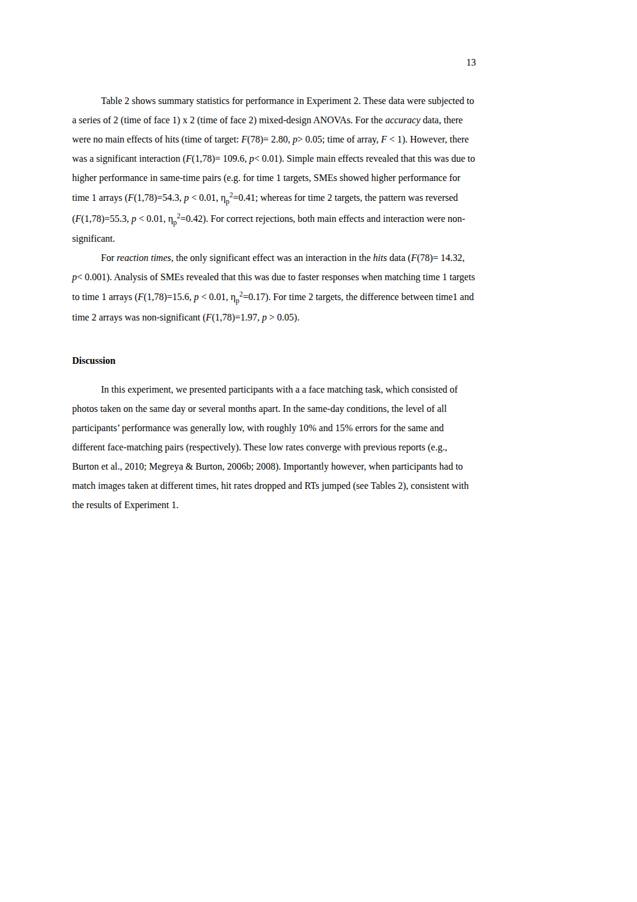13
Table 2 shows summary statistics for performance in Experiment 2. These data were subjected to a series of 2 (time of face 1) x 2 (time of face 2) mixed-design ANOVAs. For the accuracy data, there were no main effects of hits (time of target: F(78)= 2.80, p> 0.05; time of array, F < 1). However, there was a significant interaction (F(1,78)= 109.6, p< 0.01). Simple main effects revealed that this was due to higher performance in same-time pairs (e.g. for time 1 targets, SMEs showed higher performance for time 1 arrays (F(1,78)=54.3, p < 0.01, ηp2=0.41; whereas for time 2 targets, the pattern was reversed (F(1,78)=55.3, p < 0.01, ηp2=0.42). For correct rejections, both main effects and interaction were non-significant.
For reaction times, the only significant effect was an interaction in the hits data (F(78)= 14.32, p< 0.001). Analysis of SMEs revealed that this was due to faster responses when matching time 1 targets to time 1 arrays (F(1,78)=15.6, p < 0.01, ηp2=0.17). For time 2 targets, the difference between time1 and time 2 arrays was non-significant (F(1,78)=1.97, p > 0.05).
Discussion
In this experiment, we presented participants with a a face matching task, which consisted of photos taken on the same day or several months apart. In the same-day conditions, the level of all participants’ performance was generally low, with roughly 10% and 15% errors for the same and different face-matching pairs (respectively). These low rates converge with previous reports (e.g., Burton et al., 2010; Megreya & Burton, 2006b; 2008). Importantly however, when participants had to match images taken at different times, hit rates dropped and RTs jumped (see Tables 2), consistent with the results of Experiment 1.